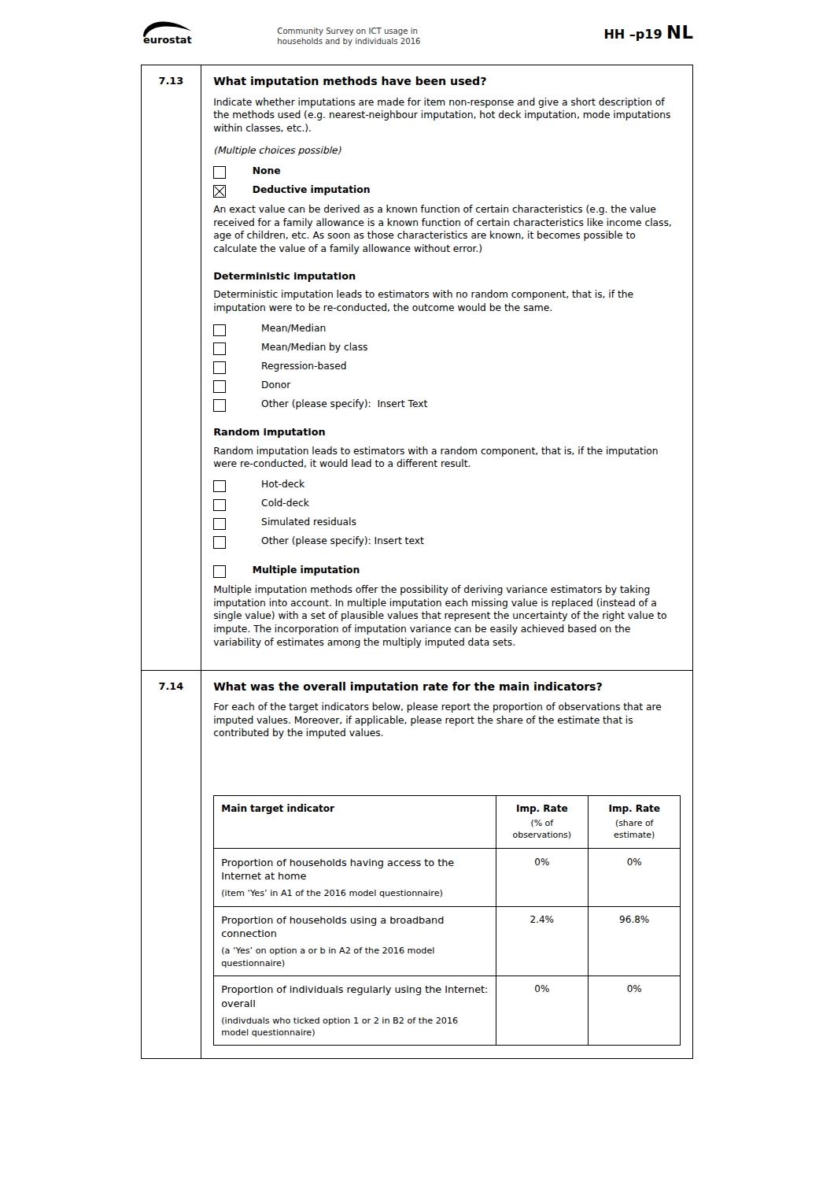eurostat
Community Survey on ICT usage in
households and by individuals 2016
HH –p19 NL
7.13
What imputation methods have been used?
Indicate whether imputations are made for item non-response and give a short description of the methods used (e.g. nearest-neighbour imputation, hot deck imputation, mode imputations within classes, etc.).
(Multiple choices possible)
None
Deductive imputation
An exact value can be derived as a known function of certain characteristics (e.g. the value received for a family allowance is a known function of certain characteristics like income class, age of children, etc. As soon as those characteristics are known, it becomes possible to calculate the value of a family allowance without error.)
Deterministic imputation
Deterministic imputation leads to estimators with no random component, that is, if the imputation were to be re-conducted, the outcome would be the same.
Mean/Median
Mean/Median by class
Regression-based
Donor
Other (please specify): Insert Text
Random imputation
Random imputation leads to estimators with a random component, that is, if the imputation were re-conducted, it would lead to a different result.
Hot-deck
Cold-deck
Simulated residuals
Other (please specify): Insert text
Multiple imputation
Multiple imputation methods offer the possibility of deriving variance estimators by taking imputation into account. In multiple imputation each missing value is replaced (instead of a single value) with a set of plausible values that represent the uncertainty of the right value to impute. The incorporation of imputation variance can be easily achieved based on the variability of estimates among the multiply imputed data sets.
7.14
What was the overall imputation rate for the main indicators?
For each of the target indicators below, please report the proportion of observations that are imputed values. Moreover, if applicable, please report the share of the estimate that is contributed by the imputed values.
| Main target indicator | Imp. Rate (% of observations) | Imp. Rate (share of estimate) |
| --- | --- | --- |
| Proportion of households having access to the Internet at home (item ‘Yes’ in A1 of the 2016 model questionnaire) | 0% | 0% |
| Proportion of households using a broadband connection (a ‘Yes’ on option a or b in A2 of the 2016 model questionnaire) | 2.4% | 96.8% |
| Proportion of individuals regularly using the Internet: overall (indivduals who ticked option 1 or 2 in B2 of the 2016 model questionnaire) | 0% | 0% |